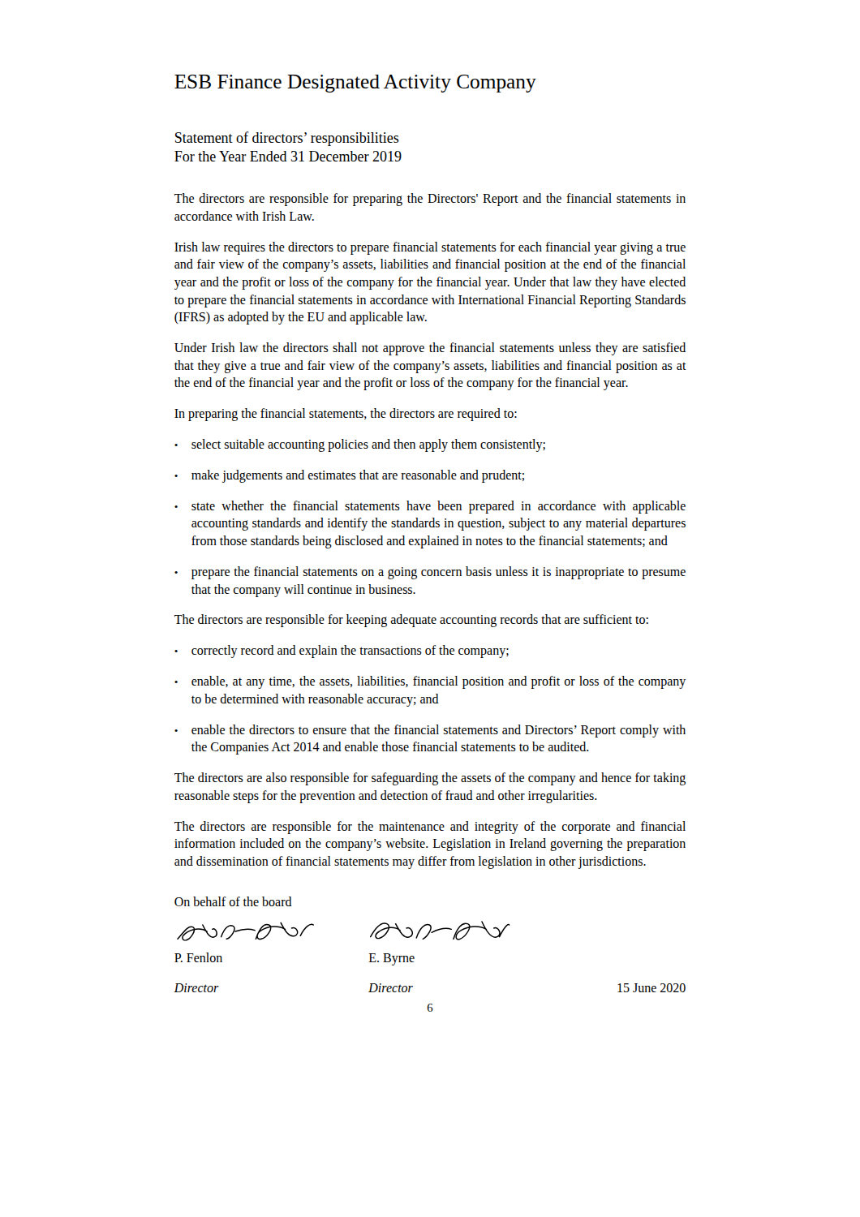ESB Finance Designated Activity Company
Statement of directors’ responsibilities
For the Year Ended 31 December 2019
The directors are responsible for preparing the Directors' Report and the financial statements in accordance with Irish Law.
Irish law requires the directors to prepare financial statements for each financial year giving a true and fair view of the company’s assets, liabilities and financial position at the end of the financial year and the profit or loss of the company for the financial year. Under that law they have elected to prepare the financial statements in accordance with International Financial Reporting Standards (IFRS) as adopted by the EU and applicable law.
Under Irish law the directors shall not approve the financial statements unless they are satisfied that they give a true and fair view of the company’s assets, liabilities and financial position as at the end of the financial year and the profit or loss of the company for the financial year.
In preparing the financial statements, the directors are required to:
select suitable accounting policies and then apply them consistently;
make judgements and estimates that are reasonable and prudent;
state whether the financial statements have been prepared in accordance with applicable accounting standards and identify the standards in question, subject to any material departures from those standards being disclosed and explained in notes to the financial statements; and
prepare the financial statements on a going concern basis unless it is inappropriate to presume that the company will continue in business.
The directors are responsible for keeping adequate accounting records that are sufficient to:
correctly record and explain the transactions of the company;
enable, at any time, the assets, liabilities, financial position and profit or loss of the company to be determined with reasonable accuracy; and
enable the directors to ensure that the financial statements and Directors’ Report comply with the Companies Act 2014 and enable those financial statements to be audited.
The directors are also responsible for safeguarding the assets of the company and hence for taking reasonable steps for the prevention and detection of fraud and other irregularities.
The directors are responsible for the maintenance and integrity of the corporate and financial information included on the company’s website. Legislation in Ireland governing the preparation and dissemination of financial statements may differ from legislation in other jurisdictions.
On behalf of the board
| P. Fenlon | E. Byrne | |
| Director | Director | 15 June 2020 |
6